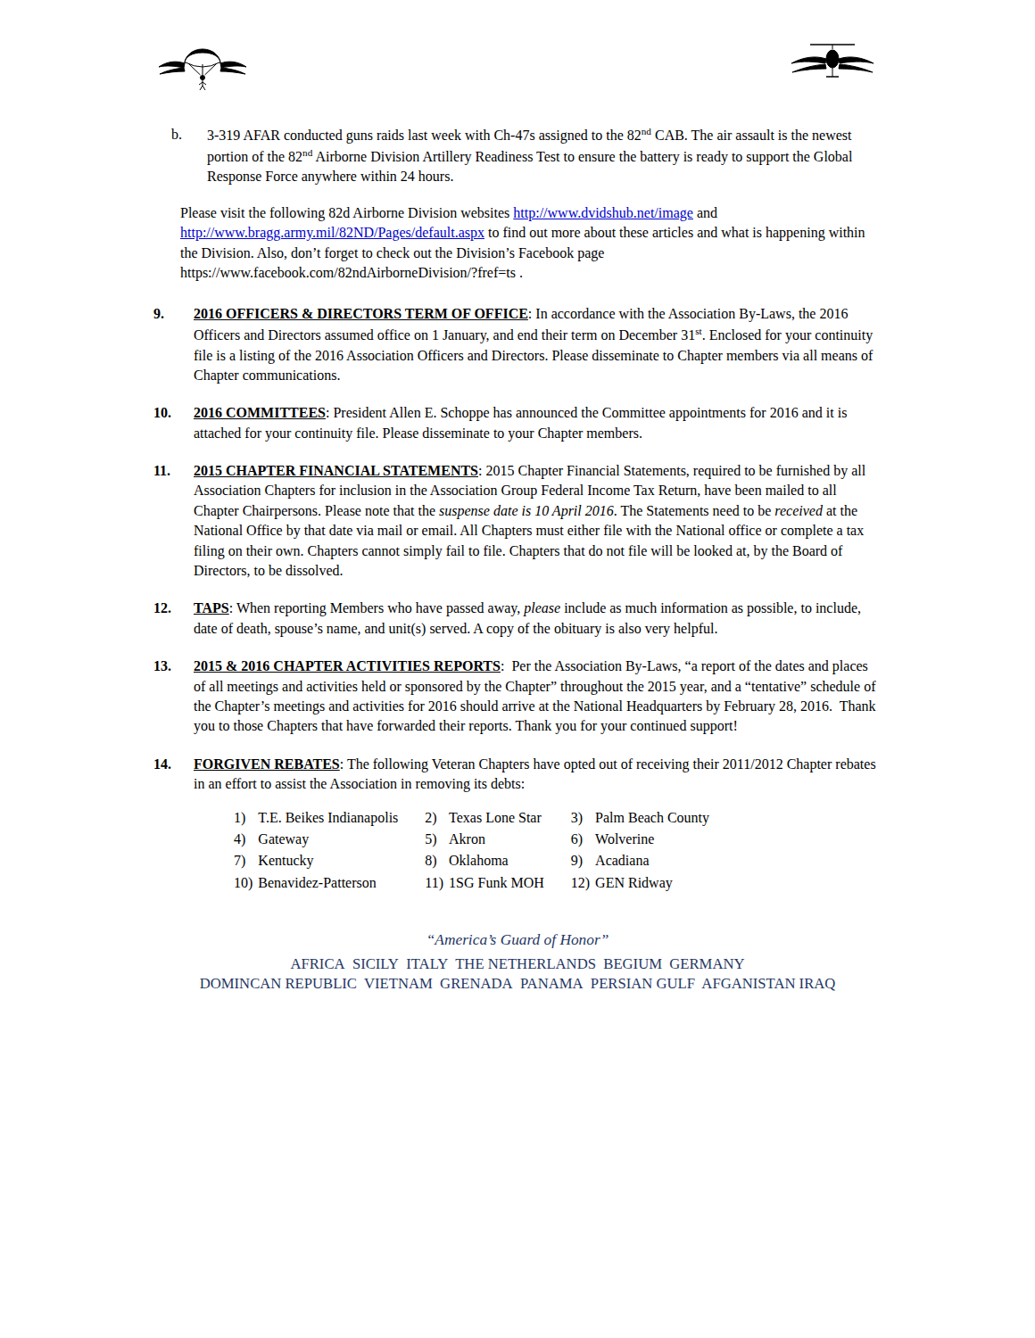b. 3-319 AFAR conducted guns raids last week with Ch-47s assigned to the 82nd CAB. The air assault is the newest portion of the 82nd Airborne Division Artillery Readiness Test to ensure the battery is ready to support the Global Response Force anywhere within 24 hours.
Please visit the following 82d Airborne Division websites http://www.dvidshub.net/image and http://www.bragg.army.mil/82ND/Pages/default.aspx to find out more about these articles and what is happening within the Division. Also, don’t forget to check out the Division’s Facebook page https://www.facebook.com/82ndAirborneDivision/?fref=ts .
9. 2016 OFFICERS & DIRECTORS TERM OF OFFICE: In accordance with the Association By-Laws, the 2016 Officers and Directors assumed office on 1 January, and end their term on December 31st. Enclosed for your continuity file is a listing of the 2016 Association Officers and Directors. Please disseminate to Chapter members via all means of Chapter communications.
10. 2016 COMMITTEES: President Allen E. Schoppe has announced the Committee appointments for 2016 and it is attached for your continuity file. Please disseminate to your Chapter members.
11. 2015 CHAPTER FINANCIAL STATEMENTS: 2015 Chapter Financial Statements, required to be furnished by all Association Chapters for inclusion in the Association Group Federal Income Tax Return, have been mailed to all Chapter Chairpersons. Please note that the suspense date is 10 April 2016. The Statements need to be received at the National Office by that date via mail or email. All Chapters must either file with the National office or complete a tax filing on their own. Chapters cannot simply fail to file. Chapters that do not file will be looked at, by the Board of Directors, to be dissolved.
12. TAPS: When reporting Members who have passed away, please include as much information as possible, to include, date of death, spouse’s name, and unit(s) served. A copy of the obituary is also very helpful.
13. 2015 & 2016 CHAPTER ACTIVITIES REPORTS: Per the Association By-Laws, “a report of the dates and places of all meetings and activities held or sponsored by the Chapter” throughout the 2015 year, and a “tentative” schedule of the Chapter’s meetings and activities for 2016 should arrive at the National Headquarters by February 28, 2016. Thank you to those Chapters that have forwarded their reports. Thank you for your continued support!
14. FORGIVEN REBATES: The following Veteran Chapters have opted out of receiving their 2011/2012 Chapter rebates in an effort to assist the Association in removing its debts:
| 1) | T.E. Beikes Indianapolis | 2) | Texas Lone Star | 3) | Palm Beach County |
| 4) | Gateway | 5) | Akron | 6) | Wolverine |
| 7) | Kentucky | 8) | Oklahoma | 9) | Acadiana |
| 10) | Benavidez-Patterson | 11) | 1SG Funk MOH | 12) | GEN Ridway |
“America’s Guard of Honor”
AFRICA SICILY ITALY THE NETHERLANDS BEGIUM GERMANY
DOMINCAN REPUBLIC VIETNAM GRENADA PANAMA PERSIAN GULF AFGANISTAN IRAQ